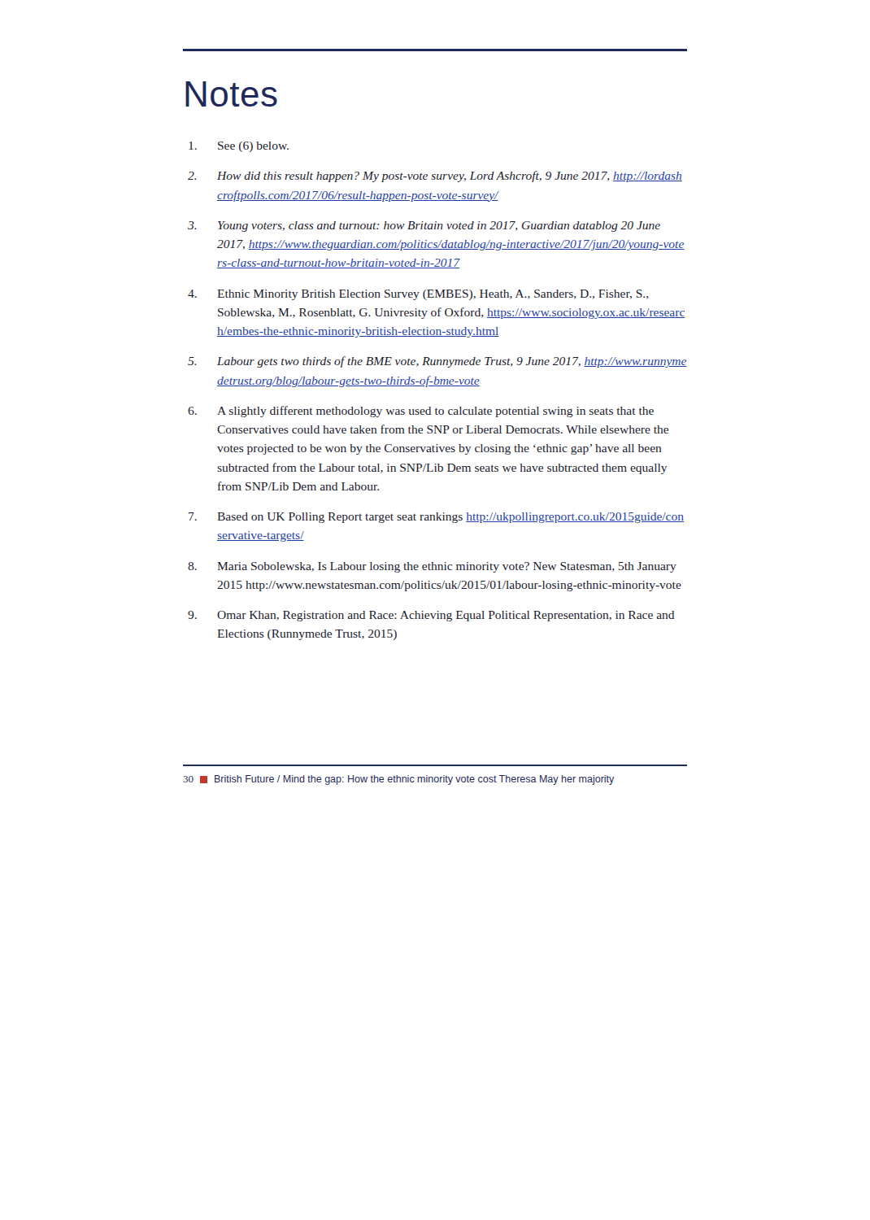Notes
1. See (6) below.
2. How did this result happen? My post-vote survey, Lord Ashcroft, 9 June 2017, http://lordashcroftpolls.com/2017/06/result-happen-post-vote-survey/
3. Young voters, class and turnout: how Britain voted in 2017, Guardian datablog 20 June 2017, https://www.theguardian.com/politics/datablog/ng-interactive/2017/jun/20/young-voters-class-and-turnout-how-britain-voted-in-2017
4. Ethnic Minority British Election Survey (EMBES), Heath, A., Sanders, D., Fisher, S., Soblewska, M., Rosenblatt, G. Univresity of Oxford, https://www.sociology.ox.ac.uk/research/embes-the-ethnic-minority-british-election-study.html
5. Labour gets two thirds of the BME vote, Runnymede Trust, 9 June 2017, http://www.runnymedetrust.org/blog/labour-gets-two-thirds-of-bme-vote
6. A slightly different methodology was used to calculate potential swing in seats that the Conservatives could have taken from the SNP or Liberal Democrats. While elsewhere the votes projected to be won by the Conservatives by closing the ‘ethnic gap’ have all been subtracted from the Labour total, in SNP/Lib Dem seats we have subtracted them equally from SNP/Lib Dem and Labour.
7. Based on UK Polling Report target seat rankings http://ukpollingreport.co.uk/2015guide/conservative-targets/
8. Maria Sobolewska, Is Labour losing the ethnic minority vote? New Statesman, 5th January 2015 http://www.newstatesman.com/politics/uk/2015/01/labour-losing-ethnic-minority-vote
9. Omar Khan, Registration and Race: Achieving Equal Political Representation, in Race and Elections (Runnymede Trust, 2015)
30 British Future / Mind the gap: How the ethnic minority vote cost Theresa May her majority